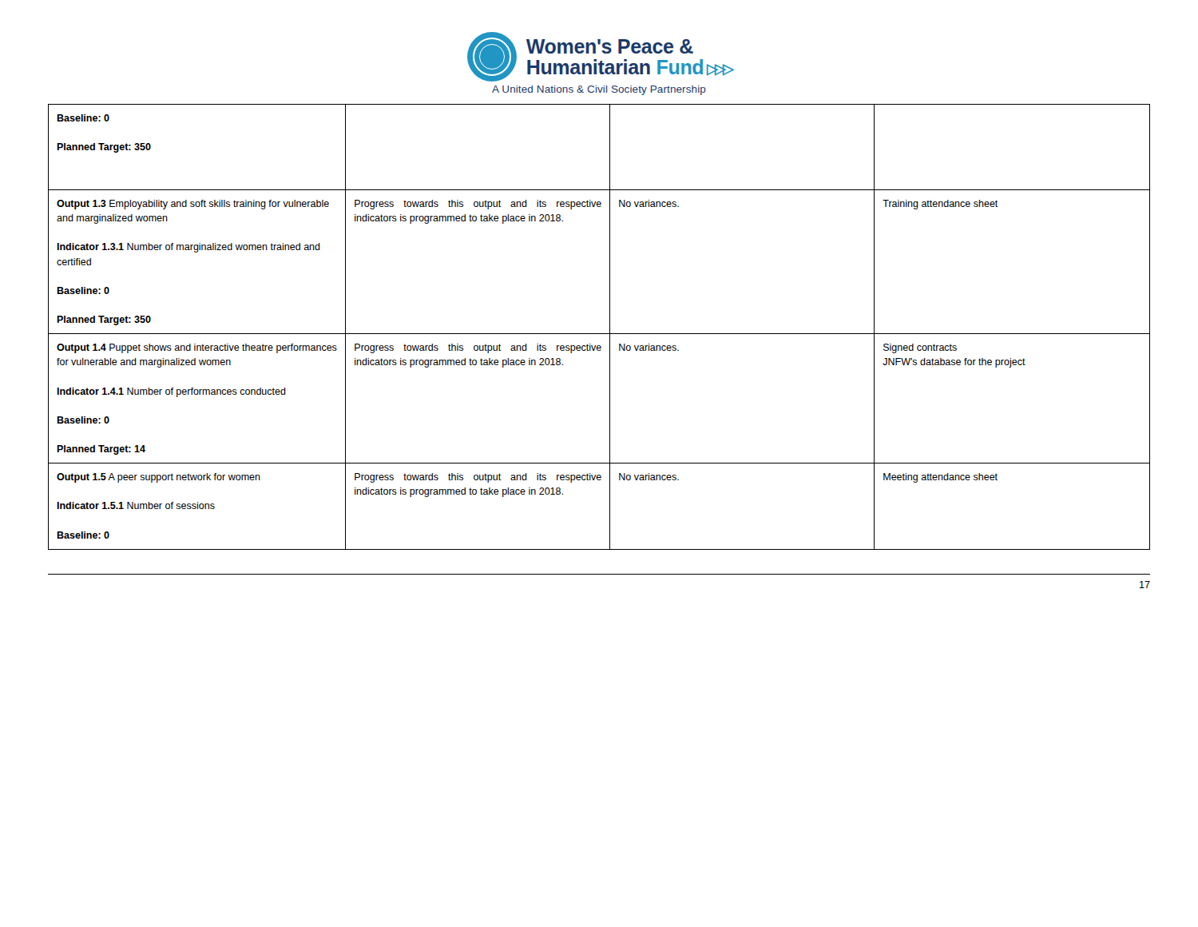Women's Peace &
Humanitarian Fund▷▷▷
A United Nations & Civil Society Partnership
| Baseline: 0 Planned Target: 350 | | | |
| Output 1.3 Employability and soft skills training for vulnerable and marginalized women Indicator 1.3.1 Number of marginalized women trained and certified Baseline: 0 Planned Target: 350 | Progress towards this output and its respective indicators is programmed to take place in 2018. | No variances. | Training attendance sheet |
| Output 1.4 Puppet shows and interactive theatre performances for vulnerable and marginalized women Indicator 1.4.1 Number of performances conducted Baseline: 0 Planned Target: 14 | Progress towards this output and its respective indicators is programmed to take place in 2018. | No variances. | Signed contracts JNFW's database for the project |
| Output 1.5 A peer support network for women Indicator 1.5.1 Number of sessions Baseline: 0 | Progress towards this output and its respective indicators is programmed to take place in 2018. | No variances. | Meeting attendance sheet |
17